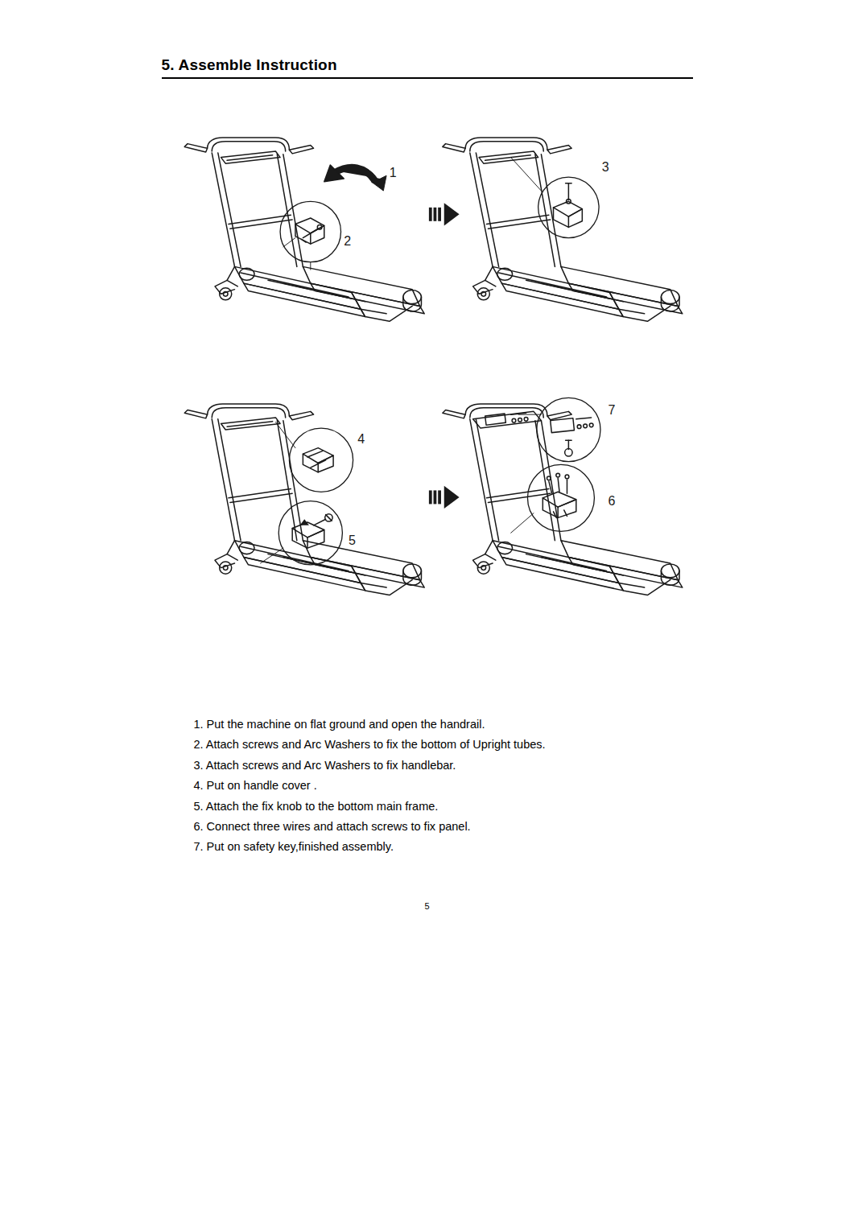5. Assemble Instruction
1 2 3
4 5 7 6
1. Put the machine on flat ground and open the handrail.
2. Attach screws and Arc Washers to fix the bottom of Upright tubes.
3. Attach screws and Arc Washers to fix handlebar.
4. Put on handle cover .
5. Attach the fix knob to the bottom main frame.
6. Connect three wires and attach screws to fix panel.
7. Put on safety key,finished assembly.
5